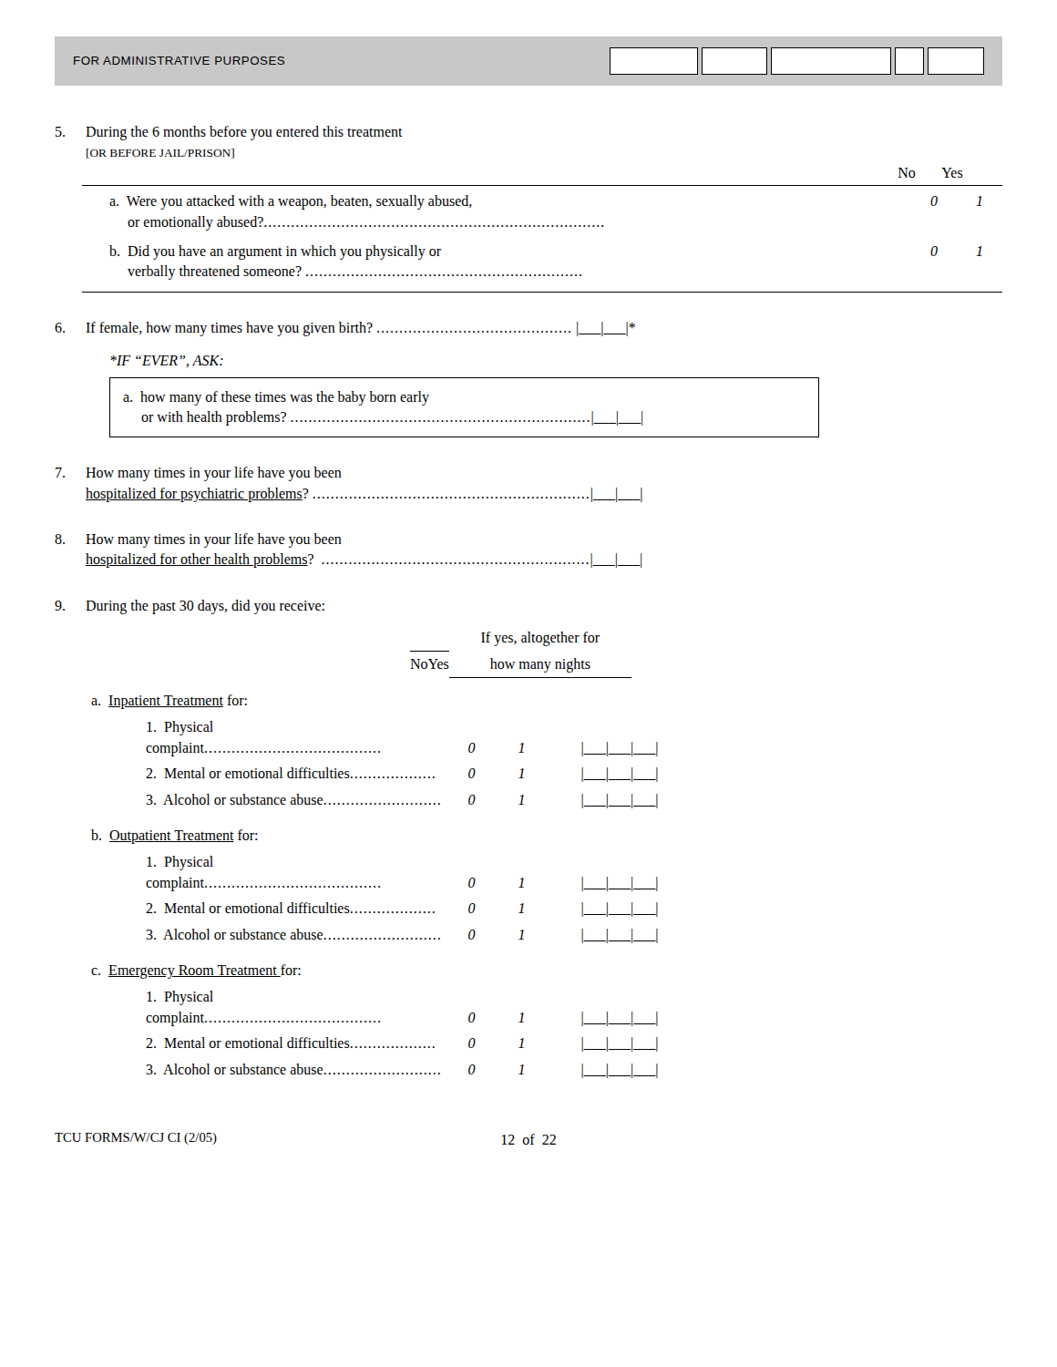FOR ADMINISTRATIVE PURPOSES
5. During the 6 months before you entered this treatment
[OR BEFORE JAIL/PRISON]
No Yes
a. Were you attacked with a weapon, beaten, sexually abused,
or emotionally abused?...........................................................................
01
b. Did you have an argument in which you physically or
verbally threatened someone? .............................................................
01
6. If female, how many times have you given birth? ........................................... |___|___|*
*IF “EVER”, ASK:
a. how many of these times was the baby born early
or with health problems? ..................................................................|___|___|
7. How many times in your life have you been
hospitalized for psychiatric problems? .............................................................|___|___|
8. How many times in your life have you been
hospitalized for other health problems? ...........................................................|___|___|
9. During the past 30 days, did you receive:
| | | If yes, altogether for |
| | No | Yes | how many nights |
a. Inpatient Treatment for:
| 1. Physical complaint ....................................... | 0 | 1 | /___/___/___/ |
| 2. Mental or emotional difficulties ................... | 0 | 1 | /___/___/___/ |
| 3. Alcohol or substance abuse .......................... | 0 | 1 | /___/___/___/ |
b. Outpatient Treatment for:
| 1. Physical complaint ....................................... | 0 | 1 | /___/___/___/ |
| 2. Mental or emotional difficulties ................... | 0 | 1 | /___/___/___/ |
| 3. Alcohol or substance abuse .......................... | 0 | 1 | /___/___/___/ |
c. Emergency Room Treatment for:
| 1. Physical complaint ....................................... | 0 | 1 | /___/___/___/ |
| 2. Mental or emotional difficulties ................... | 0 | 1 | /___/___/___/ |
| 3. Alcohol or substance abuse .......................... | 0 | 1 | /___/___/___/ |
TCU FORMS/W/CJ CI (2/05)
12 of 22